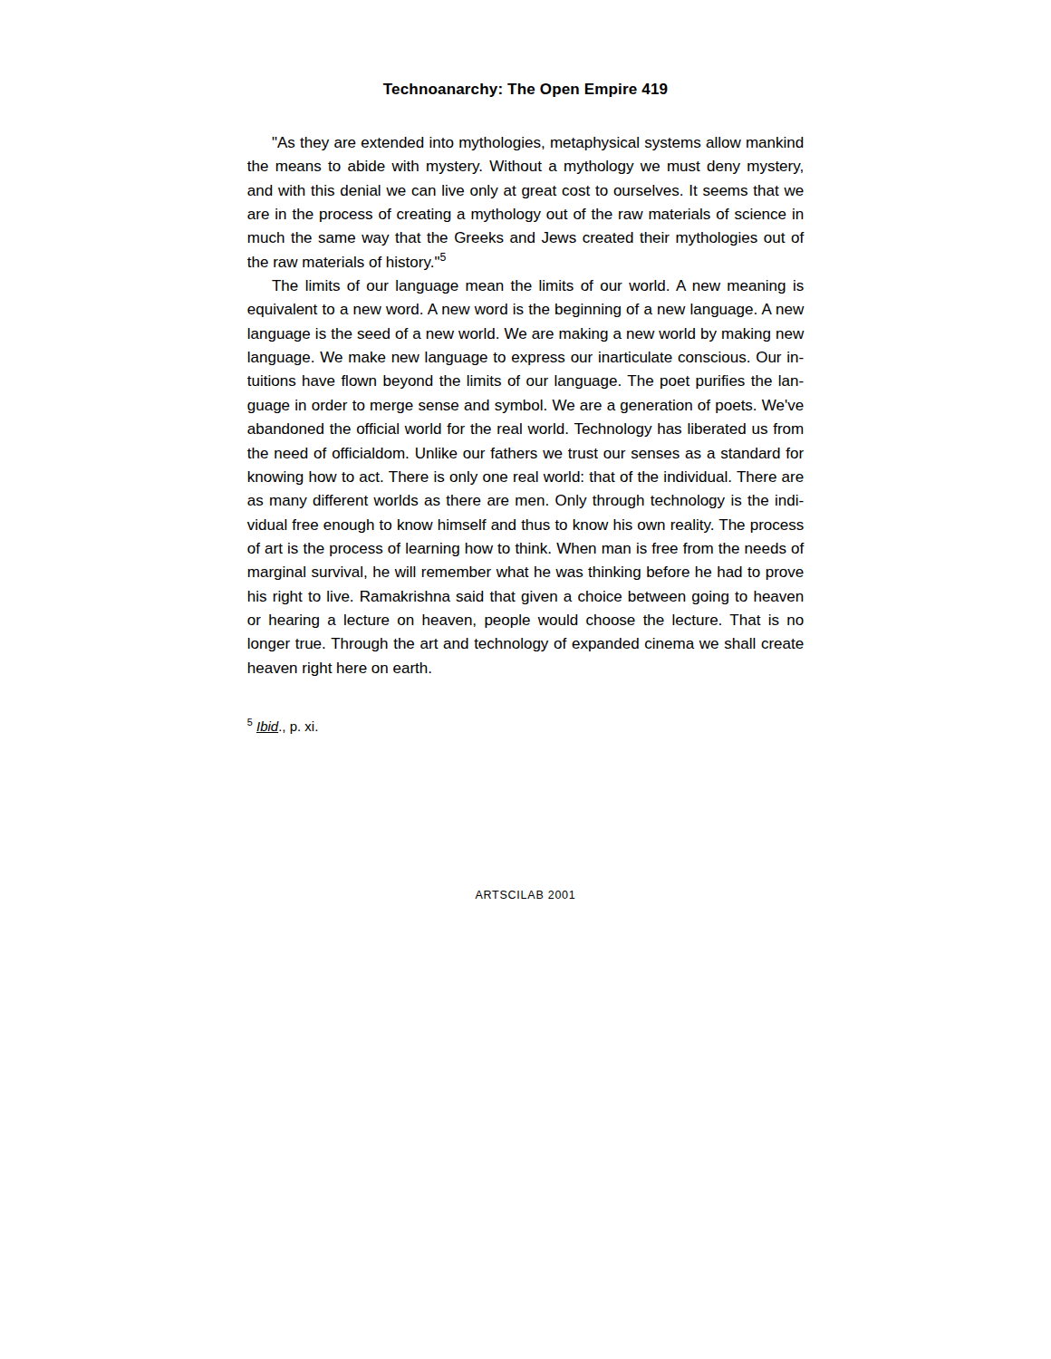Technoanarchy: The Open Empire 419
"As they are extended into mythologies, metaphysical systems allow mankind the means to abide with mystery. Without a mythology we must deny mystery, and with this denial we can live only at great cost to ourselves. It seems that we are in the process of creating a mythology out of the raw materials of science in much the same way that the Greeks and Jews created their mythologies out of the raw materials of history."5
The limits of our language mean the limits of our world. A new meaning is equivalent to a new word. A new word is the beginning of a new language. A new language is the seed of a new world. We are making a new world by making new language. We make new language to express our inarticulate conscious. Our intuitions have flown beyond the limits of our language. The poet purifies the language in order to merge sense and symbol. We are a generation of poets. We've abandoned the official world for the real world. Technology has liberated us from the need of officialdom. Unlike our fathers we trust our senses as a standard for knowing how to act. There is only one real world: that of the individual. There are as many different worlds as there are men. Only through technology is the individual free enough to know himself and thus to know his own reality. The process of art is the process of learning how to think. When man is free from the needs of marginal survival, he will remember what he was thinking before he had to prove his right to live. Ramakrishna said that given a choice between going to heaven or hearing a lecture on heaven, people would choose the lecture. That is no longer true. Through the art and technology of expanded cinema we shall create heaven right here on earth.
5 Ibid., p. xi.
ARTSCILAB 2001